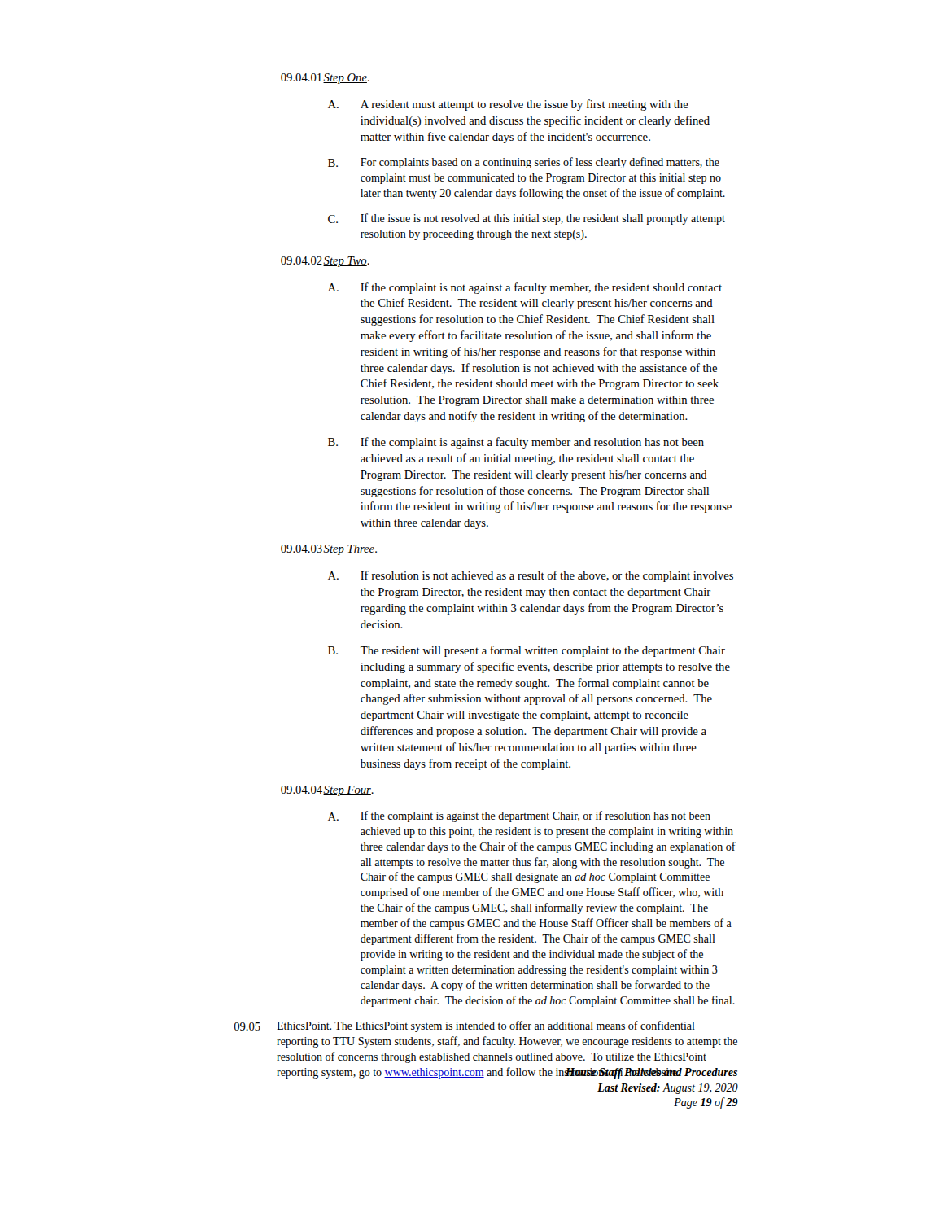09.04.01 Step One.
| A. | A resident must attempt to resolve the issue by first meeting with the individual(s) involved and discuss the specific incident or clearly defined matter within five calendar days of the incident's occurrence. |
| B. | For complaints based on a continuing series of less clearly defined matters, the complaint must be communicated to the Program Director at this initial step no later than twenty 20 calendar days following the onset of the issue of complaint. |
| C. | If the issue is not resolved at this initial step, the resident shall promptly attempt resolution by proceeding through the next step(s). |
09.04.02 Step Two.
| A. | If the complaint is not against a faculty member, the resident should contact the Chief Resident. The resident will clearly present his/her concerns and suggestions for resolution to the Chief Resident. The Chief Resident shall make every effort to facilitate resolution of the issue, and shall inform the resident in writing of his/her response and reasons for that response within three calendar days. If resolution is not achieved with the assistance of the Chief Resident, the resident should meet with the Program Director to seek resolution. The Program Director shall make a determination within three calendar days and notify the resident in writing of the determination. |
| B. | If the complaint is against a faculty member and resolution has not been achieved as a result of an initial meeting, the resident shall contact the Program Director. The resident will clearly present his/her concerns and suggestions for resolution of those concerns. The Program Director shall inform the resident in writing of his/her response and reasons for the response within three calendar days. |
09.04.03 Step Three.
| A. | If resolution is not achieved as a result of the above, or the complaint involves the Program Director, the resident may then contact the department Chair regarding the complaint within 3 calendar days from the Program Director’s decision. |
| B. | The resident will present a formal written complaint to the department Chair including a summary of specific events, describe prior attempts to resolve the complaint, and state the remedy sought. The formal complaint cannot be changed after submission without approval of all persons concerned. The department Chair will investigate the complaint, attempt to reconcile differences and propose a solution. The department Chair will provide a written statement of his/her recommendation to all parties within three business days from receipt of the complaint. |
09.04.04 Step Four.
| A. | If the complaint is against the department Chair, or if resolution has not been achieved up to this point, the resident is to present the complaint in writing within three calendar days to the Chair of the campus GMEC including an explanation of all attempts to resolve the matter thus far, along with the resolution sought. The Chair of the campus GMEC shall designate an ad hoc Complaint Committee comprised of one member of the GMEC and one House Staff officer, who, with the Chair of the campus GMEC, shall informally review the complaint. The member of the campus GMEC and the House Staff Officer shall be members of a department different from the resident. The Chair of the campus GMEC shall provide in writing to the resident and the individual made the subject of the complaint a written determination addressing the resident's complaint within 3 calendar days. A copy of the written determination shall be forwarded to the department chair. The decision of the ad hoc Complaint Committee shall be final. |
| 09.05 | EthicsPoint . The EthicsPoint system is intended to offer an additional means of confidential reporting to TTU System students, staff, and faculty. However, we encourage residents to attempt the resolution of concerns through established channels outlined above. To utilize the EthicsPoint reporting system, go to www.ethicspoint.com and follow the instructions on the website. |
House Staff Policies and Procedures
Last Revised: August 19, 2020
Page 19 of 29